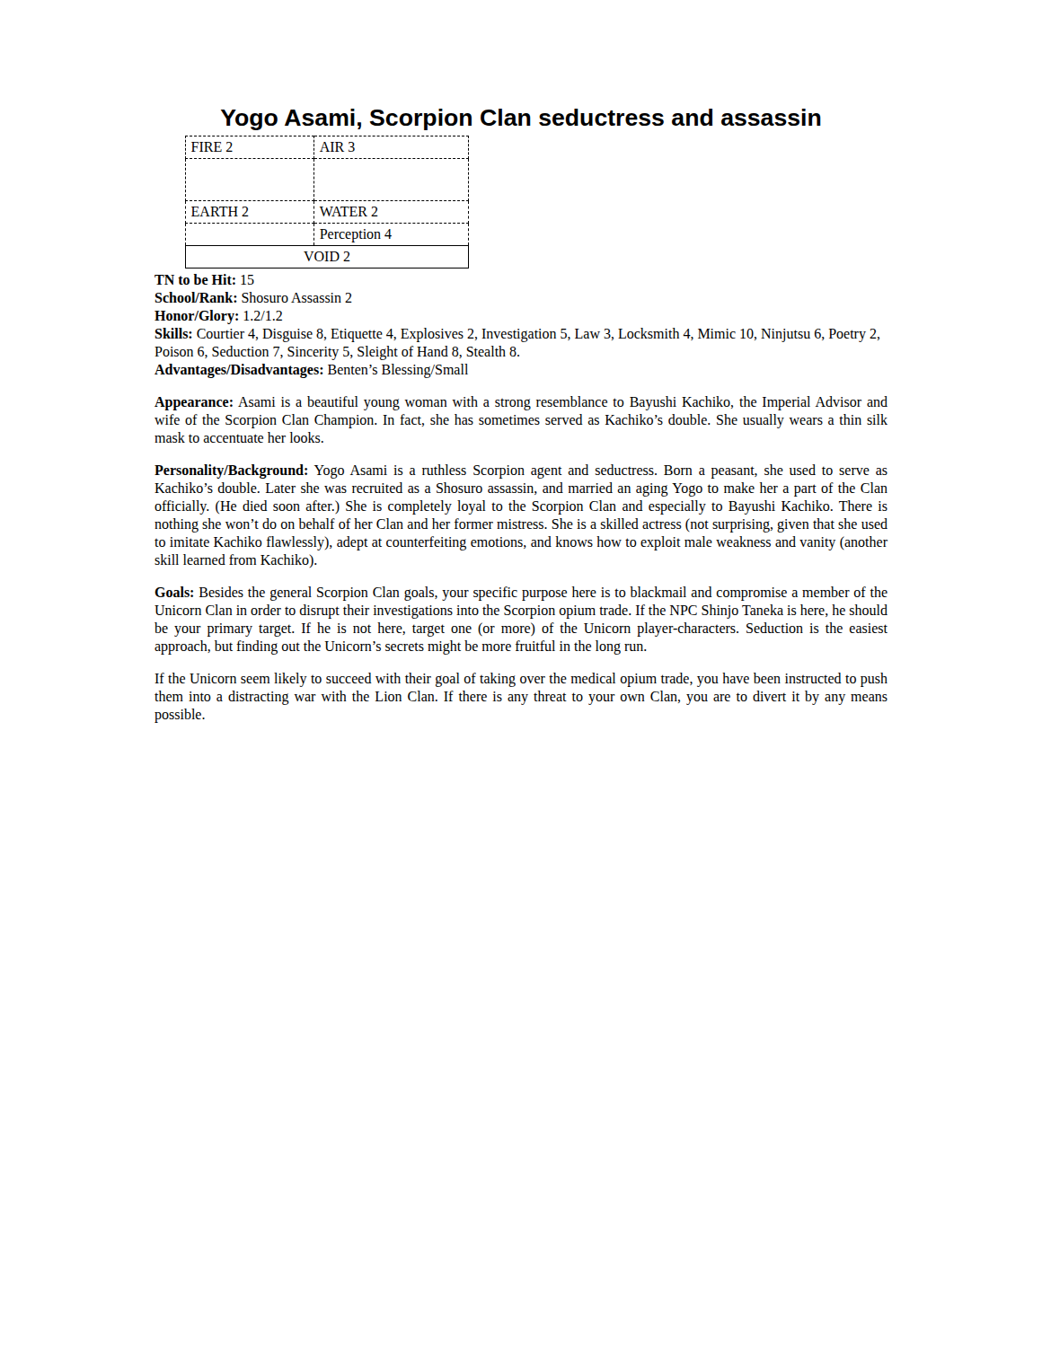Yogo Asami, Scorpion Clan seductress and assassin
| FIRE 2 | AIR 3 |
| EARTH 2 | WATER 2 |
| | Perception 4 |
| VOID 2 |
TN to be Hit: 15
School/Rank: Shosuro Assassin 2
Honor/Glory: 1.2/1.2
Skills: Courtier 4, Disguise 8, Etiquette 4, Explosives 2, Investigation 5, Law 3, Locksmith 4, Mimic 10, Ninjutsu 6, Poetry 2, Poison 6, Seduction 7, Sincerity 5, Sleight of Hand 8, Stealth 8.
Advantages/Disadvantages: Benten’s Blessing/Small
Appearance: Asami is a beautiful young woman with a strong resemblance to Bayushi Kachiko, the Imperial Advisor and wife of the Scorpion Clan Champion. In fact, she has sometimes served as Kachiko’s double. She usually wears a thin silk mask to accentuate her looks.
Personality/Background: Yogo Asami is a ruthless Scorpion agent and seductress. Born a peasant, she used to serve as Kachiko’s double. Later she was recruited as a Shosuro assassin, and married an aging Yogo to make her a part of the Clan officially. (He died soon after.) She is completely loyal to the Scorpion Clan and especially to Bayushi Kachiko. There is nothing she won’t do on behalf of her Clan and her former mistress. She is a skilled actress (not surprising, given that she used to imitate Kachiko flawlessly), adept at counterfeiting emotions, and knows how to exploit male weakness and vanity (another skill learned from Kachiko).
Goals: Besides the general Scorpion Clan goals, your specific purpose here is to blackmail and compromise a member of the Unicorn Clan in order to disrupt their investigations into the Scorpion opium trade. If the NPC Shinjo Taneka is here, he should be your primary target. If he is not here, target one (or more) of the Unicorn player-characters. Seduction is the easiest approach, but finding out the Unicorn’s secrets might be more fruitful in the long run.
If the Unicorn seem likely to succeed with their goal of taking over the medical opium trade, you have been instructed to push them into a distracting war with the Lion Clan. If there is any threat to your own Clan, you are to divert it by any means possible.